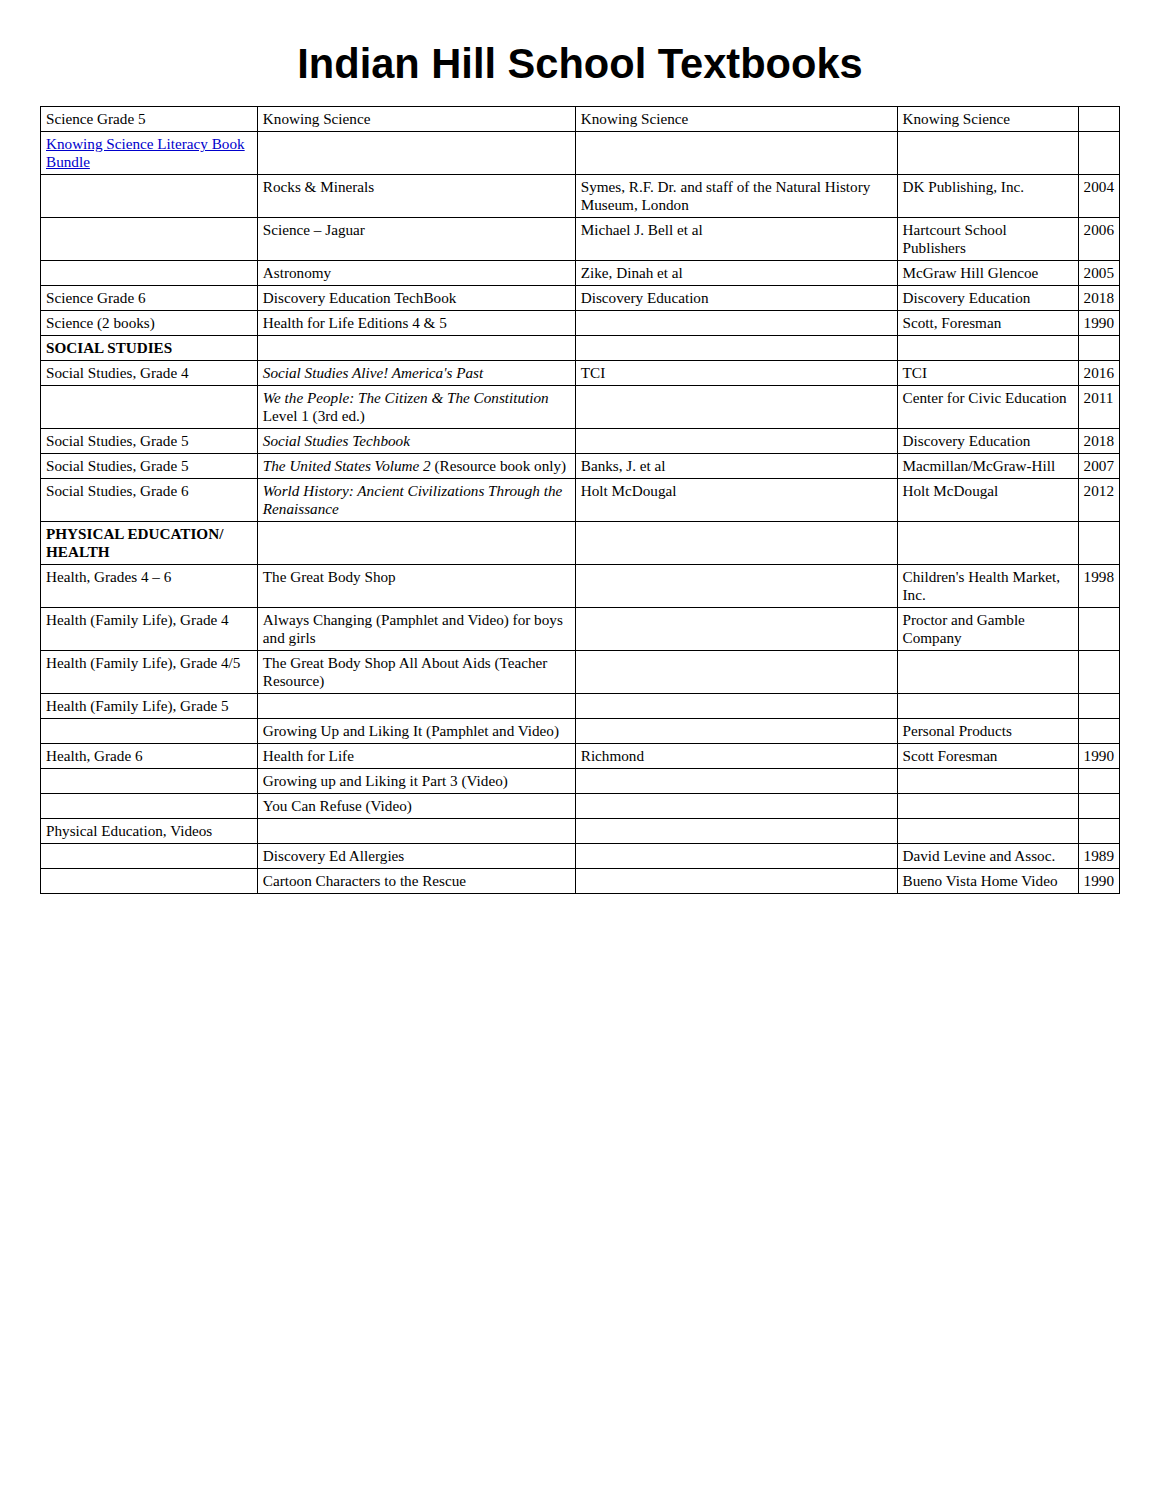Indian Hill School Textbooks
| Science Grade 5 | Knowing Science | Knowing Science | Knowing Science | |
| Knowing Science Literacy Book Bundle | | | | |
| | Rocks & Minerals | Symes, R.F. Dr. and staff of the Natural History Museum, London | DK Publishing, Inc. | 2004 |
| | Science – Jaguar | Michael J. Bell et al | Hartcourt School Publishers | 2006 |
| | Astronomy | Zike, Dinah et al | McGraw Hill Glencoe | 2005 |
| Science Grade 6 | Discovery Education TechBook | Discovery Education | Discovery Education | 2018 |
| Science (2 books) | Health for Life Editions 4 & 5 | | Scott, Foresman | 1990 |
| SOCIAL STUDIES | | | | |
| Social Studies, Grade 4 | Social Studies Alive! America's Past | TCI | TCI | 2016 |
| | We the People: The Citizen & The Constitution Level 1 (3rd ed.) | | Center for Civic Education | 2011 |
| Social Studies, Grade 5 | Social Studies Techbook | | Discovery Education | 2018 |
| Social Studies, Grade 5 | The United States Volume 2 (Resource book only) | Banks, J. et al | Macmillan/McGraw-Hill | 2007 |
| Social Studies, Grade 6 | World History: Ancient Civilizations Through the Renaissance | Holt McDougal | Holt McDougal | 2012 |
| PHYSICAL EDUCATION/ HEALTH | | | | |
| Health, Grades 4 – 6 | The Great Body Shop | | Children's Health Market, Inc. | 1998 |
| Health (Family Life), Grade 4 | Always Changing (Pamphlet and Video) for boys and girls | | Proctor and Gamble Company | |
| Health (Family Life), Grade 4/5 | The Great Body Shop All About Aids (Teacher Resource) | | | |
| Health (Family Life), Grade 5 | | | | |
| | Growing Up and Liking It (Pamphlet and Video) | | Personal Products | |
| Health, Grade 6 | Health for Life | Richmond | Scott Foresman | 1990 |
| | Growing up and Liking it Part 3 (Video) | | | |
| | You Can Refuse (Video) | | | |
| Physical Education, Videos | | | | |
| | Discovery Ed Allergies | | David Levine and Assoc. | 1989 |
| | Cartoon Characters to the Rescue | | Bueno Vista Home Video | 1990 |